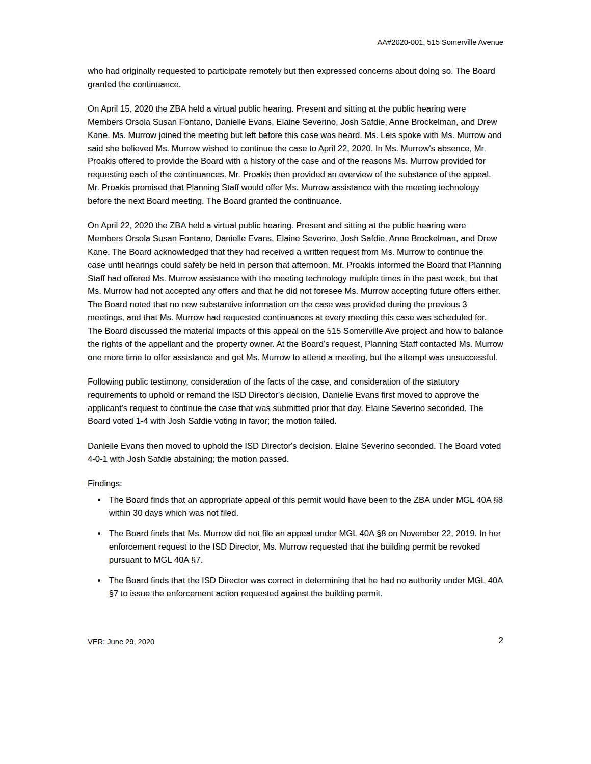AA#2020-001, 515 Somerville Avenue
who had originally requested to participate remotely but then expressed concerns about doing so. The Board granted the continuance.
On April 15, 2020 the ZBA held a virtual public hearing. Present and sitting at the public hearing were Members Orsola Susan Fontano, Danielle Evans, Elaine Severino, Josh Safdie, Anne Brockelman, and Drew Kane. Ms. Murrow joined the meeting but left before this case was heard. Ms. Leis spoke with Ms. Murrow and said she believed Ms. Murrow wished to continue the case to April 22, 2020. In Ms. Murrow's absence, Mr. Proakis offered to provide the Board with a history of the case and of the reasons Ms. Murrow provided for requesting each of the continuances. Mr. Proakis then provided an overview of the substance of the appeal. Mr. Proakis promised that Planning Staff would offer Ms. Murrow assistance with the meeting technology before the next Board meeting. The Board granted the continuance.
On April 22, 2020 the ZBA held a virtual public hearing. Present and sitting at the public hearing were Members Orsola Susan Fontano, Danielle Evans, Elaine Severino, Josh Safdie, Anne Brockelman, and Drew Kane. The Board acknowledged that they had received a written request from Ms. Murrow to continue the case until hearings could safely be held in person that afternoon. Mr. Proakis informed the Board that Planning Staff had offered Ms. Murrow assistance with the meeting technology multiple times in the past week, but that Ms. Murrow had not accepted any offers and that he did not foresee Ms. Murrow accepting future offers either. The Board noted that no new substantive information on the case was provided during the previous 3 meetings, and that Ms. Murrow had requested continuances at every meeting this case was scheduled for. The Board discussed the material impacts of this appeal on the 515 Somerville Ave project and how to balance the rights of the appellant and the property owner. At the Board's request, Planning Staff contacted Ms. Murrow one more time to offer assistance and get Ms. Murrow to attend a meeting, but the attempt was unsuccessful.
Following public testimony, consideration of the facts of the case, and consideration of the statutory requirements to uphold or remand the ISD Director's decision, Danielle Evans first moved to approve the applicant's request to continue the case that was submitted prior that day. Elaine Severino seconded. The Board voted 1-4 with Josh Safdie voting in favor; the motion failed.
Danielle Evans then moved to uphold the ISD Director's decision. Elaine Severino seconded. The Board voted 4-0-1 with Josh Safdie abstaining; the motion passed.
Findings:
The Board finds that an appropriate appeal of this permit would have been to the ZBA under MGL 40A §8 within 30 days which was not filed.
The Board finds that Ms. Murrow did not file an appeal under MGL 40A §8 on November 22, 2019. In her enforcement request to the ISD Director, Ms. Murrow requested that the building permit be revoked pursuant to MGL 40A §7.
The Board finds that the ISD Director was correct in determining that he had no authority under MGL 40A §7 to issue the enforcement action requested against the building permit.
VER: June 29, 2020 2